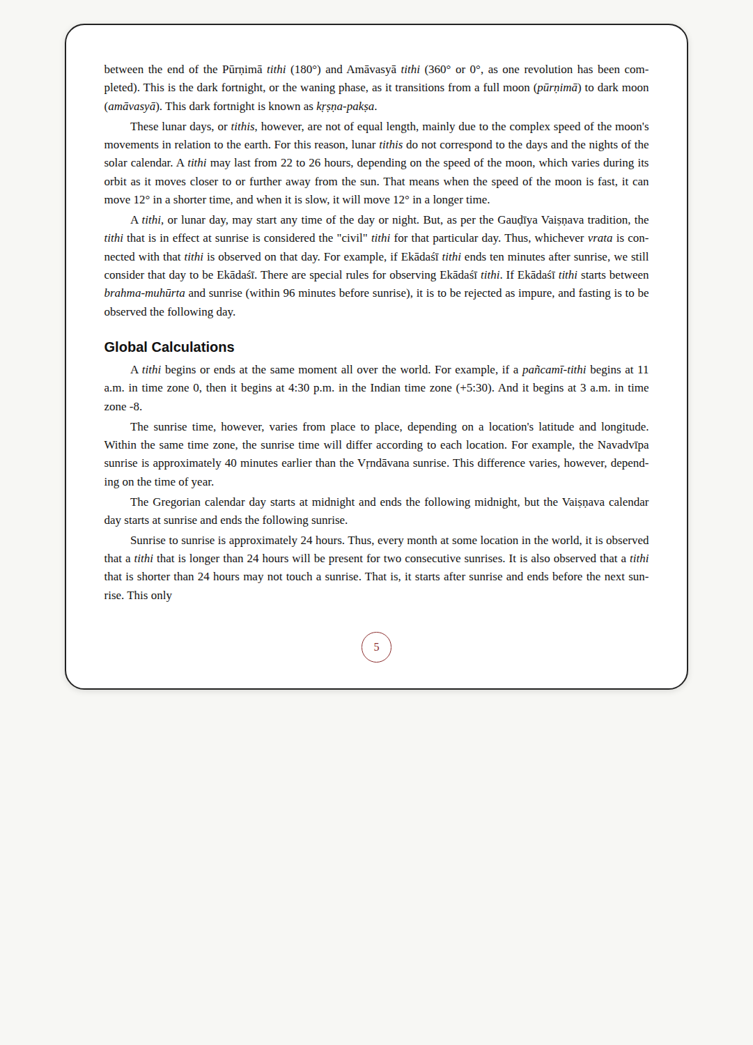between the end of the Pūrṇimā tithi (180°) and Amāvasyā tithi (360° or 0°, as one revolution has been completed). This is the dark fortnight, or the waning phase, as it transitions from a full moon (pūrṇimā) to dark moon (amāvasyā). This dark fortnight is known as kṛṣṇa-pakṣa.
These lunar days, or tithis, however, are not of equal length, mainly due to the complex speed of the moon's movements in relation to the earth. For this reason, lunar tithis do not correspond to the days and the nights of the solar calendar. A tithi may last from 22 to 26 hours, depending on the speed of the moon, which varies during its orbit as it moves closer to or further away from the sun. That means when the speed of the moon is fast, it can move 12° in a shorter time, and when it is slow, it will move 12° in a longer time.
A tithi, or lunar day, may start any time of the day or night. But, as per the Gauḍīya Vaiṣṇava tradition, the tithi that is in effect at sunrise is considered the "civil" tithi for that particular day. Thus, whichever vrata is connected with that tithi is observed on that day. For example, if Ekādaśī tithi ends ten minutes after sunrise, we still consider that day to be Ekādaśī. There are special rules for observing Ekādaśī tithi. If Ekādaśī tithi starts between brahma-muhūrta and sunrise (within 96 minutes before sunrise), it is to be rejected as impure, and fasting is to be observed the following day.
Global Calculations
A tithi begins or ends at the same moment all over the world. For example, if a pañcamī-tithi begins at 11 a.m. in time zone 0, then it begins at 4:30 p.m. in the Indian time zone (+5:30). And it begins at 3 a.m. in time zone -8.
The sunrise time, however, varies from place to place, depending on a location's latitude and longitude. Within the same time zone, the sunrise time will differ according to each location. For example, the Navadvīpa sunrise is approximately 40 minutes earlier than the Vṛndāvana sunrise. This difference varies, however, depending on the time of year.
The Gregorian calendar day starts at midnight and ends the following midnight, but the Vaiṣṇava calendar day starts at sunrise and ends the following sunrise.
Sunrise to sunrise is approximately 24 hours. Thus, every month at some location in the world, it is observed that a tithi that is longer than 24 hours will be present for two consecutive sunrises. It is also observed that a tithi that is shorter than 24 hours may not touch a sunrise. That is, it starts after sunrise and ends before the next sunrise. This only
5